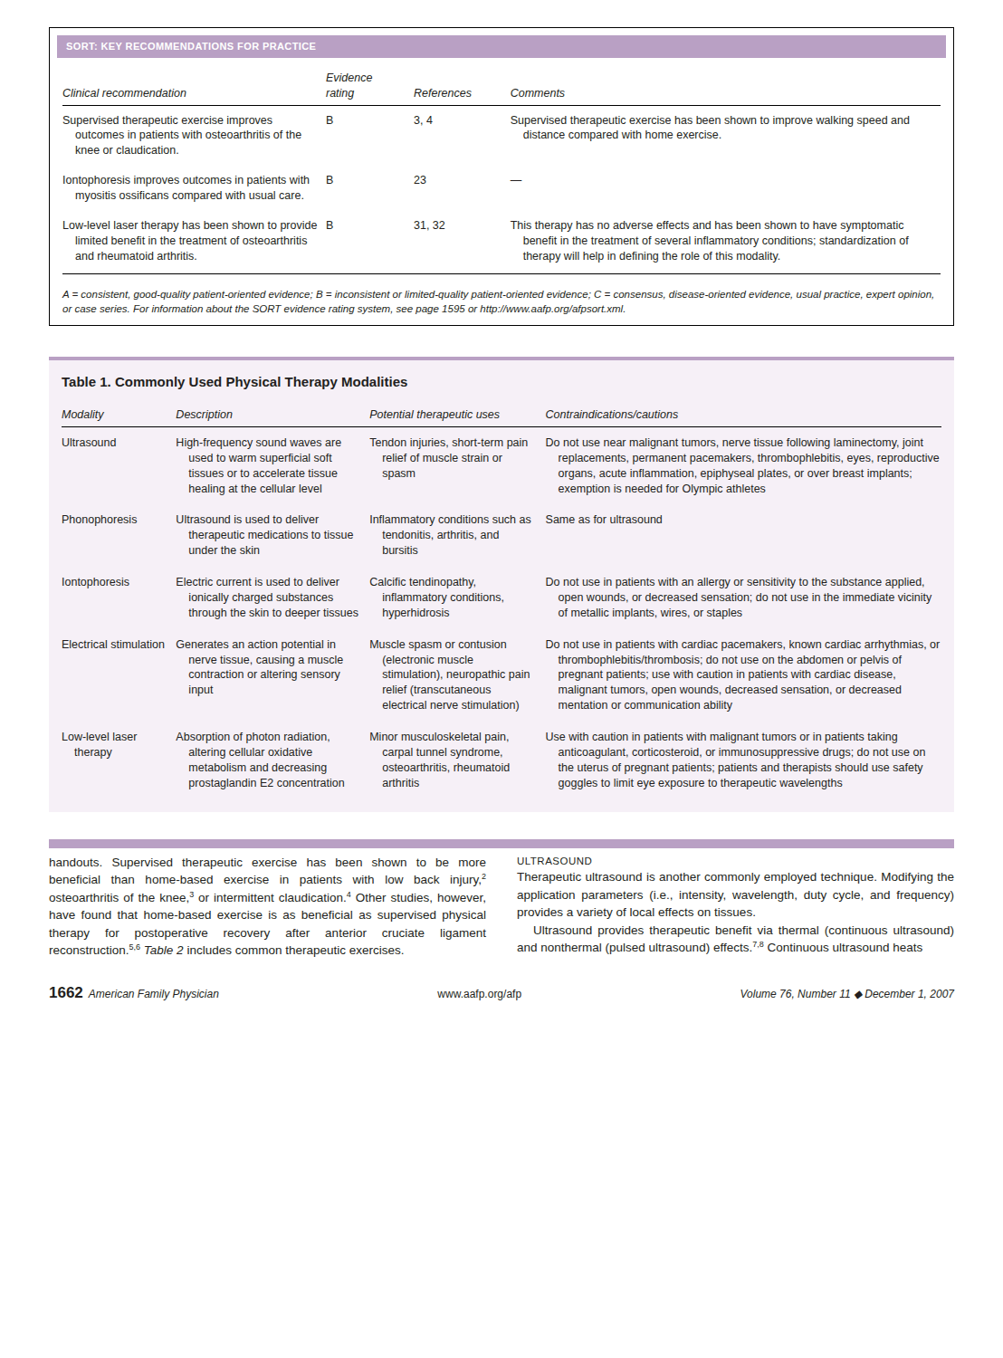SORT: KEY RECOMMENDATIONS FOR PRACTICE
| Clinical recommendation | Evidence rating | References | Comments |
| --- | --- | --- | --- |
| Supervised therapeutic exercise improves outcomes in patients with osteoarthritis of the knee or claudication. | B | 3, 4 | Supervised therapeutic exercise has been shown to improve walking speed and distance compared with home exercise. |
| Iontophoresis improves outcomes in patients with myositis ossificans compared with usual care. | B | 23 | — |
| Low-level laser therapy has been shown to provide limited benefit in the treatment of osteoarthritis and rheumatoid arthritis. | B | 31, 32 | This therapy has no adverse effects and has been shown to have symptomatic benefit in the treatment of several inflammatory conditions; standardization of therapy will help in defining the role of this modality. |
A = consistent, good-quality patient-oriented evidence; B = inconsistent or limited-quality patient-oriented evidence; C = consensus, disease-oriented evidence, usual practice, expert opinion, or case series. For information about the SORT evidence rating system, see page 1595 or http://www.aafp.org/afpsort.xml.
Table 1. Commonly Used Physical Therapy Modalities
| Modality | Description | Potential therapeutic uses | Contraindications/cautions |
| --- | --- | --- | --- |
| Ultrasound | High-frequency sound waves are used to warm superficial soft tissues or to accelerate tissue healing at the cellular level | Tendon injuries, short-term pain relief of muscle strain or spasm | Do not use near malignant tumors, nerve tissue following laminectomy, joint replacements, permanent pacemakers, thrombophlebitis, eyes, reproductive organs, acute inflammation, epiphyseal plates, or over breast implants; exemption is needed for Olympic athletes |
| Phonophoresis | Ultrasound is used to deliver therapeutic medications to tissue under the skin | Inflammatory conditions such as tendonitis, arthritis, and bursitis | Same as for ultrasound |
| Iontophoresis | Electric current is used to deliver ionically charged substances through the skin to deeper tissues | Calcific tendinopathy, inflammatory conditions, hyperhidrosis | Do not use in patients with an allergy or sensitivity to the substance applied, open wounds, or decreased sensation; do not use in the immediate vicinity of metallic implants, wires, or staples |
| Electrical stimulation | Generates an action potential in nerve tissue, causing a muscle contraction or altering sensory input | Muscle spasm or contusion (electronic muscle stimulation), neuropathic pain relief (transcutaneous electrical nerve stimulation) | Do not use in patients with cardiac pacemakers, known cardiac arrhythmias, or thrombophlebitis/thrombosis; do not use on the abdomen or pelvis of pregnant patients; use with caution in patients with cardiac disease, malignant tumors, open wounds, decreased sensation, or decreased mentation or communication ability |
| Low-level laser therapy | Absorption of photon radiation, altering cellular oxidative metabolism and decreasing prostaglandin E2 concentration | Minor musculoskeletal pain, carpal tunnel syndrome, osteoarthritis, rheumatoid arthritis | Use with caution in patients with malignant tumors or in patients taking anticoagulant, corticosteroid, or immunosuppressive drugs; do not use on the uterus of pregnant patients; patients and therapists should use safety goggles to limit eye exposure to therapeutic wavelengths |
handouts. Supervised therapeutic exercise has been shown to be more beneficial than home-based exercise in patients with low back injury,2 osteoarthritis of the knee,3 or intermittent claudication.4 Other studies, however, have found that home-based exercise is as beneficial as supervised physical therapy for postoperative recovery after anterior cruciate ligament reconstruction.5,6 Table 2 includes common therapeutic exercises.
ULTRASOUND
Therapeutic ultrasound is another commonly employed technique. Modifying the application parameters (i.e., intensity, wavelength, duty cycle, and frequency) provides a variety of local effects on tissues.
Ultrasound provides therapeutic benefit via thermal (continuous ultrasound) and nonthermal (pulsed ultrasound) effects.7,8 Continuous ultrasound heats
1662 American Family Physician
www.aafp.org/afp
Volume 76, Number 11 ◆ December 1, 2007